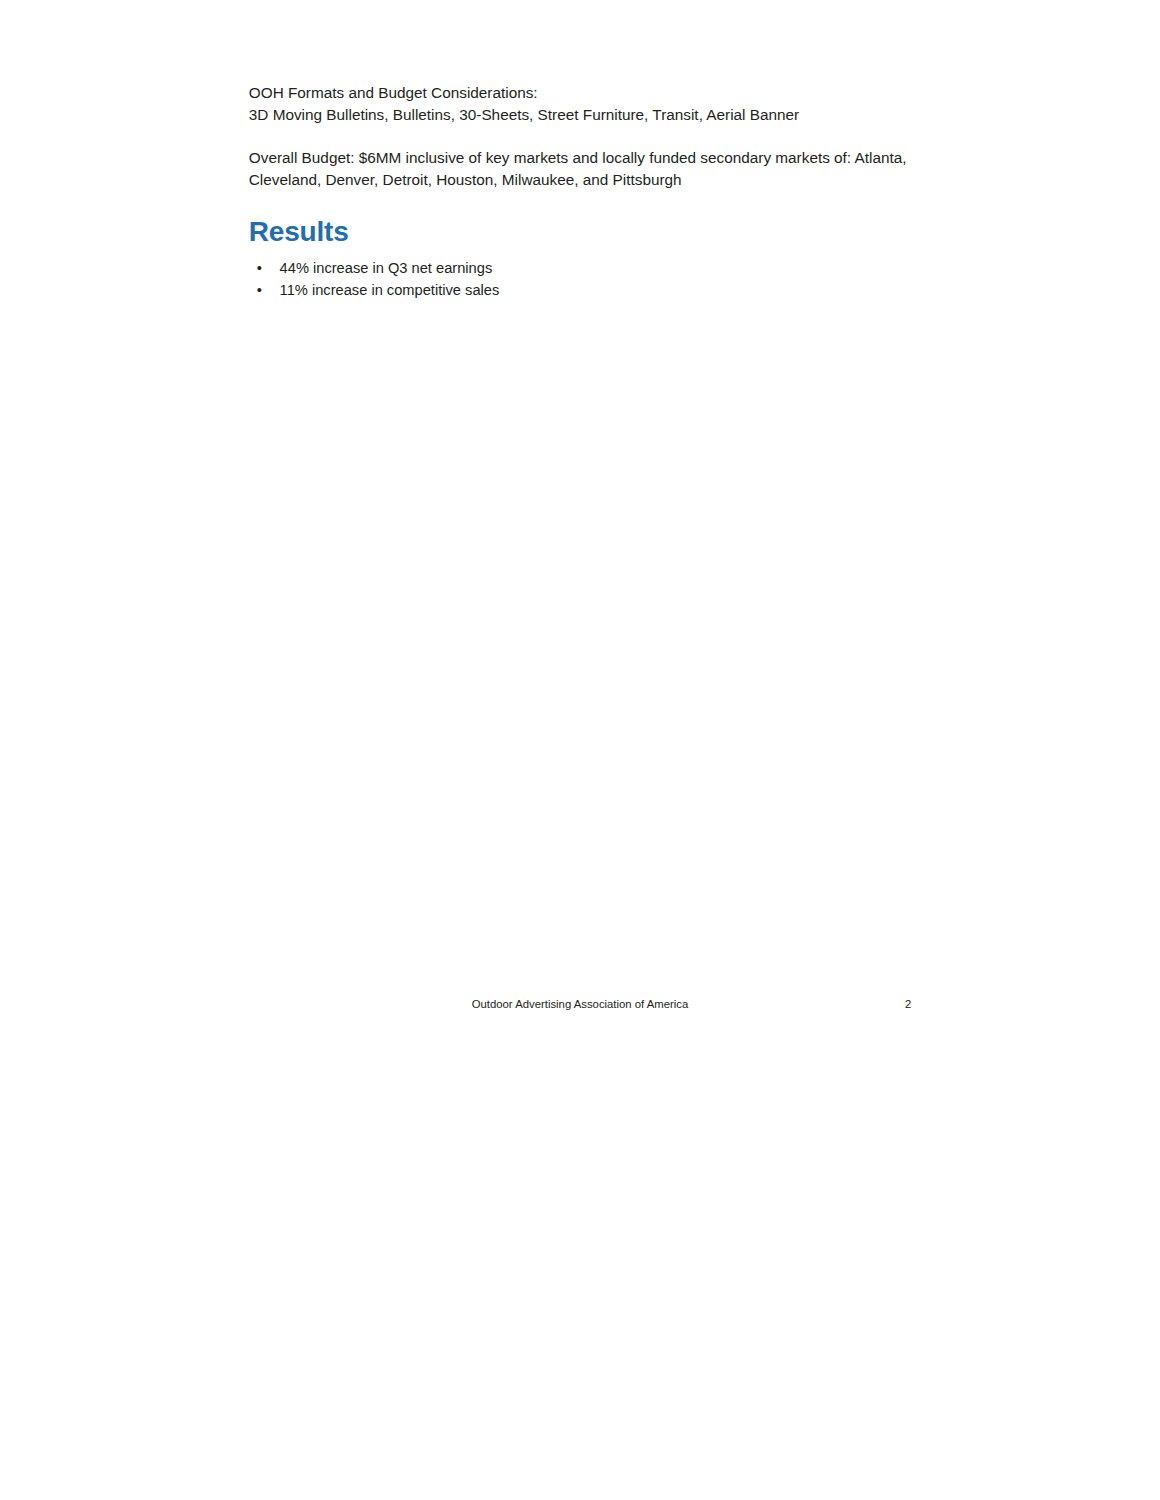OOH Formats and Budget Considerations:
3D Moving Bulletins, Bulletins, 30-Sheets, Street Furniture, Transit, Aerial Banner
Overall Budget: $6MM inclusive of key markets and locally funded secondary markets of: Atlanta, Cleveland, Denver, Detroit, Houston, Milwaukee, and Pittsburgh
Results
44% increase in Q3 net earnings
11% increase in competitive sales
Outdoor Advertising Association of America
2